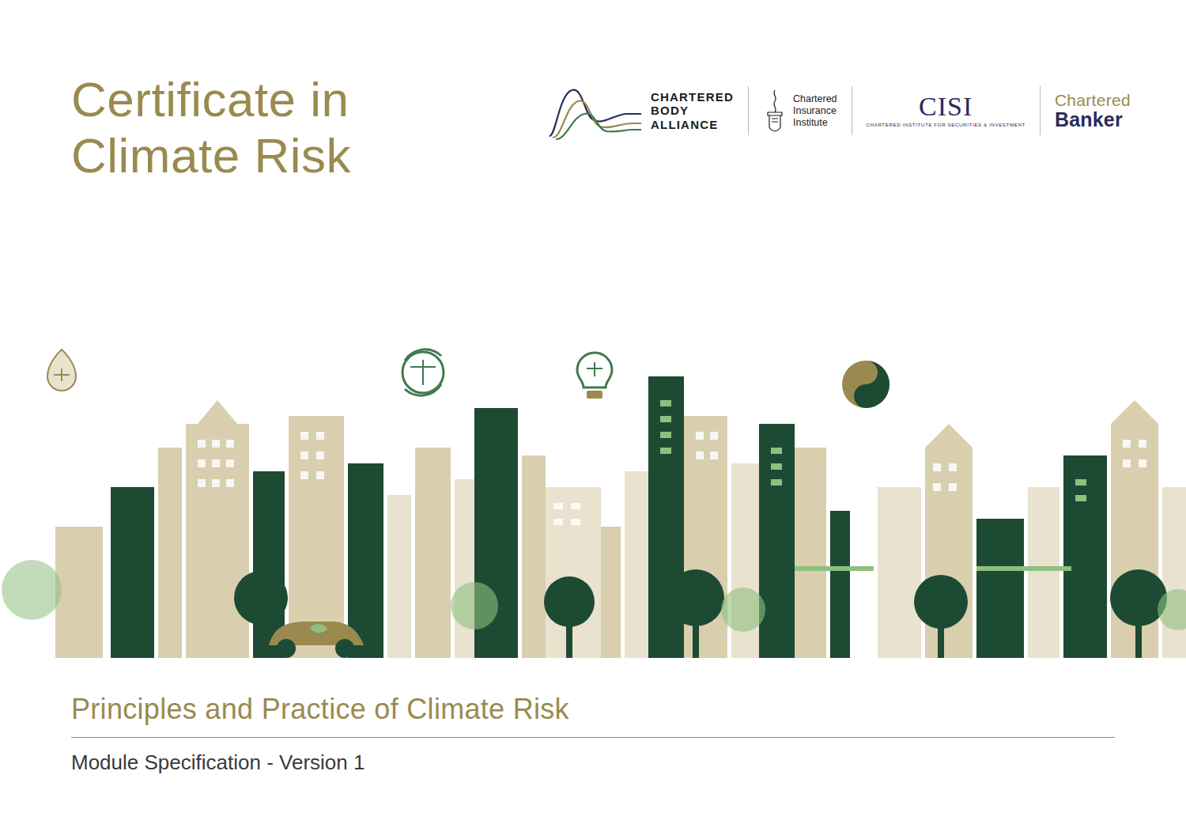Certificate in
Climate Risk
Chartered
Body
Alliance
Chartered Insurance Institute
CISI
Chartered Institute for Securities & Investment
Chartered
Banker
Principles and Practice of Climate Risk
Module Specification - Version 1